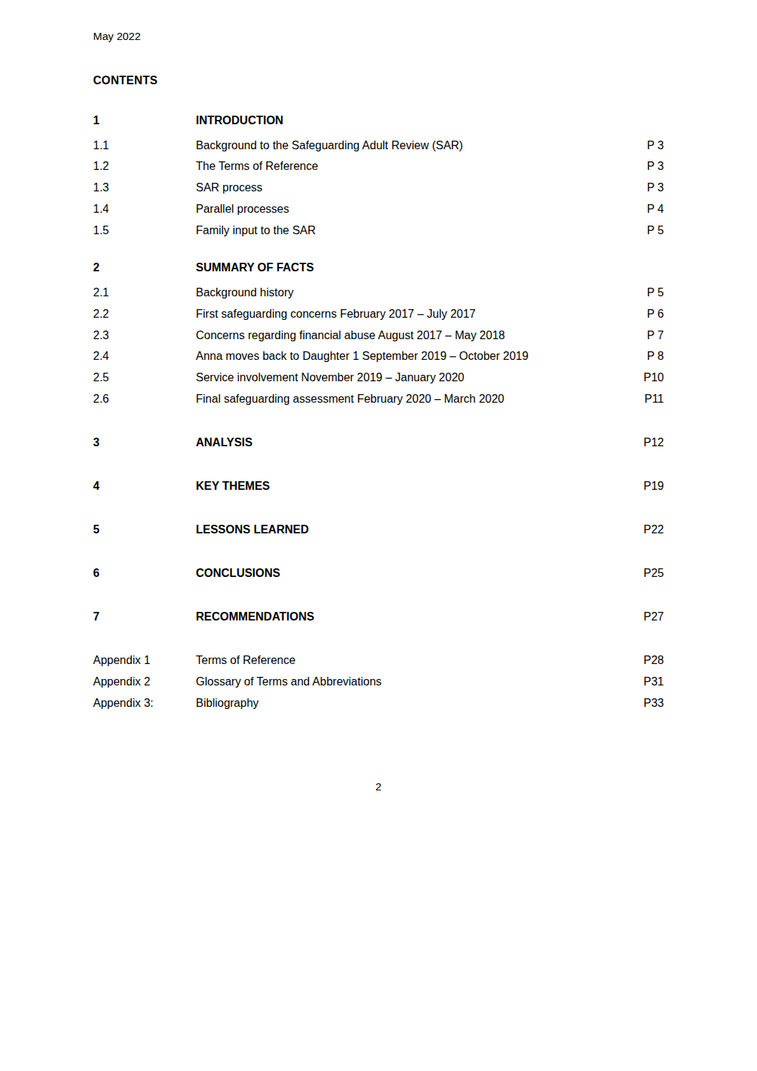May 2022
CONTENTS
| 1 | INTRODUCTION | |
| 1.1 | Background to the Safeguarding Adult Review (SAR) | P 3 |
| 1.2 | The Terms of Reference | P 3 |
| 1.3 | SAR process | P 3 |
| 1.4 | Parallel processes | P 4 |
| 1.5 | Family input to the SAR | P 5 |
| 2 | SUMMARY OF FACTS | |
| 2.1 | Background history | P 5 |
| 2.2 | First safeguarding concerns February 2017 – July 2017 | P 6 |
| 2.3 | Concerns regarding financial abuse August 2017 – May 2018 | P 7 |
| 2.4 | Anna moves back to Daughter 1 September 2019 – October 2019 | P 8 |
| 2.5 | Service involvement November 2019 – January 2020 | P10 |
| 2.6 | Final safeguarding assessment February 2020 – March 2020 | P11 |
| 3 | ANALYSIS | P12 |
| 4 | KEY THEMES | P19 |
| 5 | LESSONS LEARNED | P22 |
| 6 | CONCLUSIONS | P25 |
| 7 | RECOMMENDATIONS | P27 |
| Appendix 1 | Terms of Reference | P28 |
| Appendix 2 | Glossary of Terms and Abbreviations | P31 |
| Appendix 3: | Bibliography | P33 |
2